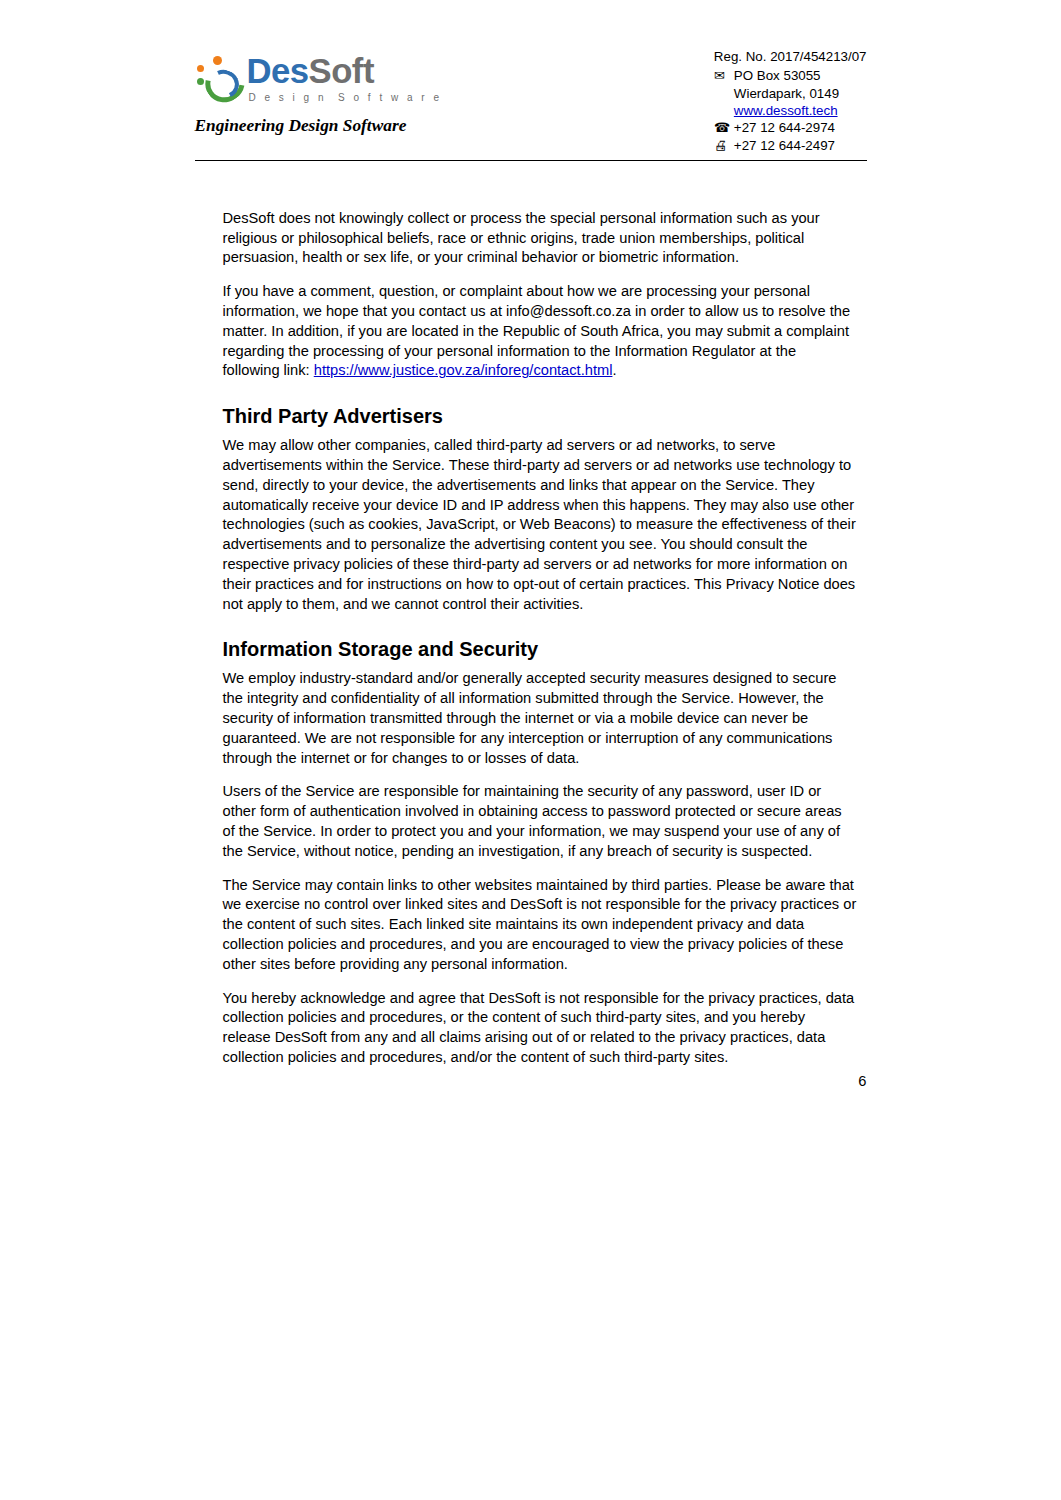Des Soft
D e s i g n S o f t w a r e
Engineering Design Software
Reg. No. 2017/454213/07
| ✉ | PO Box 53055 |
| | Wierdapark, 0149 |
| | www.dessoft.tech |
| ☎ | +27 12 644-2974 |
| 🖨 | +27 12 644-2497 |
DesSoft does not knowingly collect or process the special personal information such as your religious or philosophical beliefs, race or ethnic origins, trade union memberships, political persuasion, health or sex life, or your criminal behavior or biometric information.
If you have a comment, question, or complaint about how we are processing your personal information, we hope that you contact us at info@dessoft.co.za in order to allow us to resolve the matter. In addition, if you are located in the Republic of South Africa, you may submit a complaint regarding the processing of your personal information to the Information Regulator at the following link: https://www.justice.gov.za/inforeg/contact.html.
Third Party Advertisers
We may allow other companies, called third-party ad servers or ad networks, to serve advertisements within the Service. These third-party ad servers or ad networks use technology to send, directly to your device, the advertisements and links that appear on the Service. They automatically receive your device ID and IP address when this happens. They may also use other technologies (such as cookies, JavaScript, or Web Beacons) to measure the effectiveness of their advertisements and to personalize the advertising content you see. You should consult the respective privacy policies of these third-party ad servers or ad networks for more information on their practices and for instructions on how to opt-out of certain practices. This Privacy Notice does not apply to them, and we cannot control their activities.
Information Storage and Security
We employ industry-standard and/or generally accepted security measures designed to secure the integrity and confidentiality of all information submitted through the Service. However, the security of information transmitted through the internet or via a mobile device can never be guaranteed. We are not responsible for any interception or interruption of any communications through the internet or for changes to or losses of data.
Users of the Service are responsible for maintaining the security of any password, user ID or other form of authentication involved in obtaining access to password protected or secure areas of the Service. In order to protect you and your information, we may suspend your use of any of the Service, without notice, pending an investigation, if any breach of security is suspected.
The Service may contain links to other websites maintained by third parties. Please be aware that we exercise no control over linked sites and DesSoft is not responsible for the privacy practices or the content of such sites. Each linked site maintains its own independent privacy and data collection policies and procedures, and you are encouraged to view the privacy policies of these other sites before providing any personal information.
You hereby acknowledge and agree that DesSoft is not responsible for the privacy practices, data collection policies and procedures, or the content of such third-party sites, and you hereby release DesSoft from any and all claims arising out of or related to the privacy practices, data collection policies and procedures, and/or the content of such third-party sites.
6